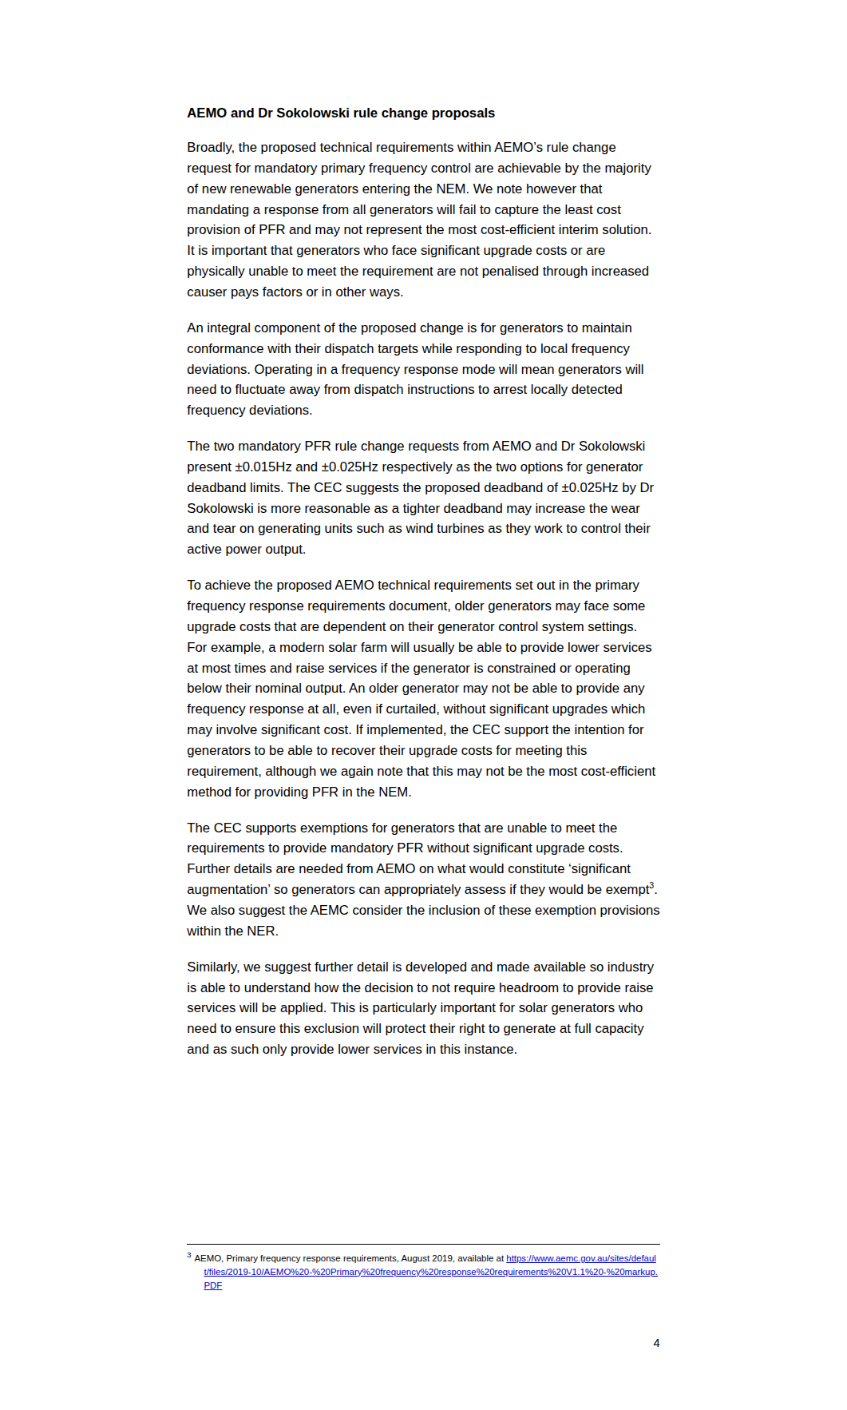AEMO and Dr Sokolowski rule change proposals
Broadly, the proposed technical requirements within AEMO’s rule change request for mandatory primary frequency control are achievable by the majority of new renewable generators entering the NEM. We note however that mandating a response from all generators will fail to capture the least cost provision of PFR and may not represent the most cost-efficient interim solution. It is important that generators who face significant upgrade costs or are physically unable to meet the requirement are not penalised through increased causer pays factors or in other ways.
An integral component of the proposed change is for generators to maintain conformance with their dispatch targets while responding to local frequency deviations. Operating in a frequency response mode will mean generators will need to fluctuate away from dispatch instructions to arrest locally detected frequency deviations.
The two mandatory PFR rule change requests from AEMO and Dr Sokolowski present ±0.015Hz and ±0.025Hz respectively as the two options for generator deadband limits. The CEC suggests the proposed deadband of ±0.025Hz by Dr Sokolowski is more reasonable as a tighter deadband may increase the wear and tear on generating units such as wind turbines as they work to control their active power output.
To achieve the proposed AEMO technical requirements set out in the primary frequency response requirements document, older generators may face some upgrade costs that are dependent on their generator control system settings. For example, a modern solar farm will usually be able to provide lower services at most times and raise services if the generator is constrained or operating below their nominal output. An older generator may not be able to provide any frequency response at all, even if curtailed, without significant upgrades which may involve significant cost. If implemented, the CEC support the intention for generators to be able to recover their upgrade costs for meeting this requirement, although we again note that this may not be the most cost-efficient method for providing PFR in the NEM.
The CEC supports exemptions for generators that are unable to meet the requirements to provide mandatory PFR without significant upgrade costs. Further details are needed from AEMO on what would constitute ‘significant augmentation’ so generators can appropriately assess if they would be exempt3. We also suggest the AEMC consider the inclusion of these exemption provisions within the NER.
Similarly, we suggest further detail is developed and made available so industry is able to understand how the decision to not require headroom to provide raise services will be applied. This is particularly important for solar generators who need to ensure this exclusion will protect their right to generate at full capacity and as such only provide lower services in this instance.
3 AEMO, Primary frequency response requirements, August 2019, available at https://www.aemc.gov.au/sites/default/files/2019-10/AEMO%20-%20Primary%20frequency%20response%20requirements%20V1.1%20-%20markup.PDF
4